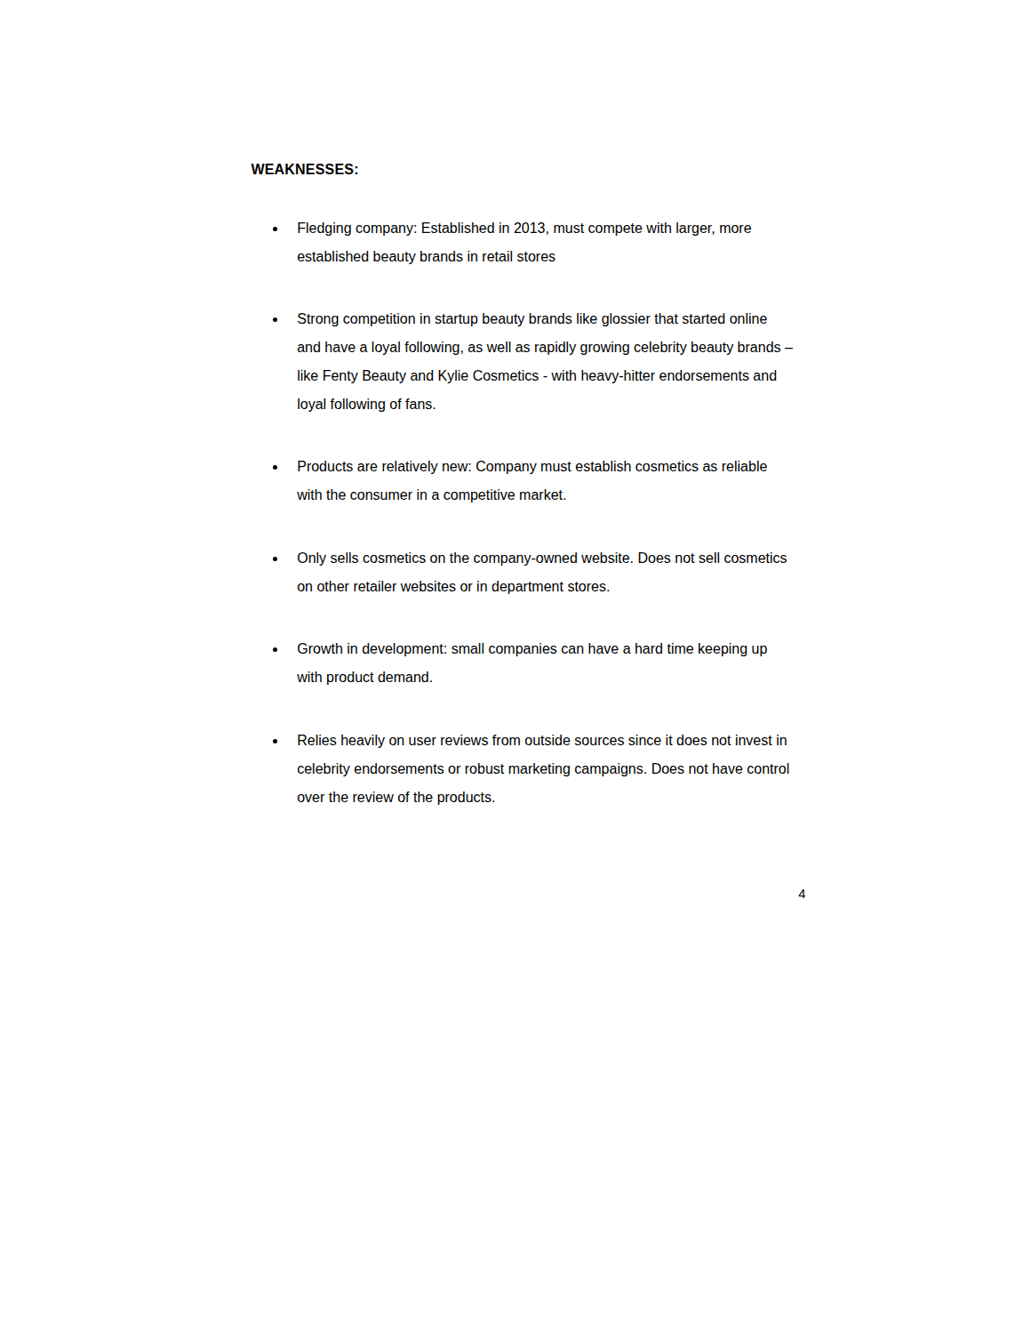WEAKNESSES:
Fledging company: Established in 2013, must compete with larger, more established beauty brands in retail stores
Strong competition in startup beauty brands like glossier that started online and have a loyal following, as well as rapidly growing celebrity beauty brands – like Fenty Beauty and Kylie Cosmetics - with heavy-hitter endorsements and loyal following of fans.
Products are relatively new: Company must establish cosmetics as reliable with the consumer in a competitive market.
Only sells cosmetics on the company-owned website. Does not sell cosmetics on other retailer websites or in department stores.
Growth in development: small companies can have a hard time keeping up with product demand.
Relies heavily on user reviews from outside sources since it does not invest in celebrity endorsements or robust marketing campaigns. Does not have control over the review of the products.
4